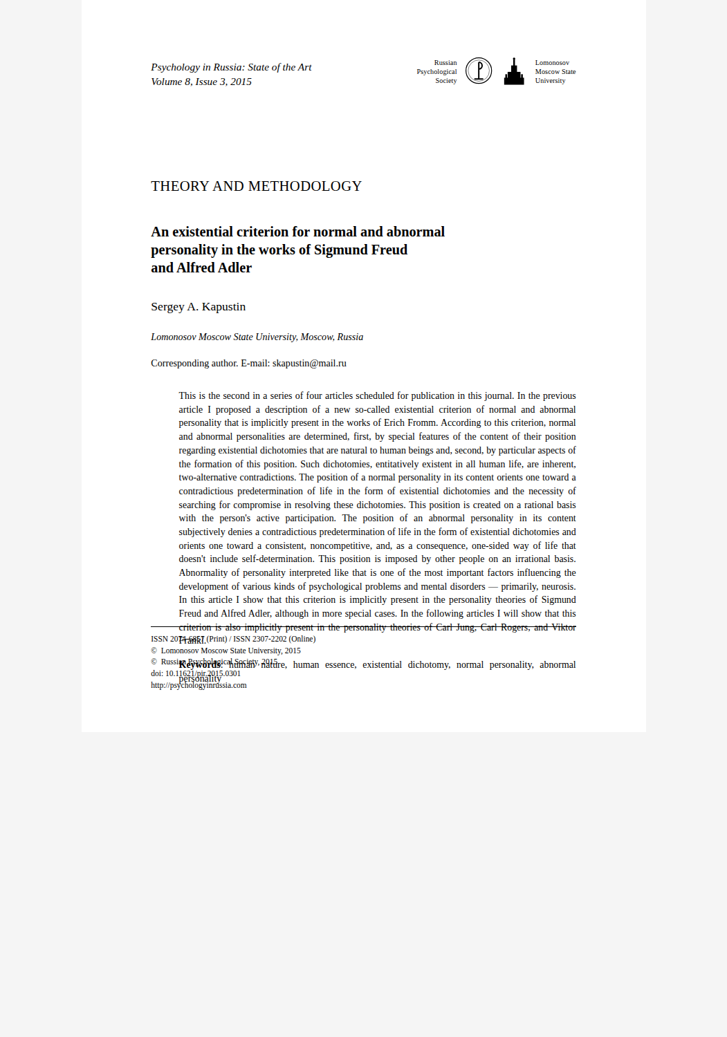Psychology in Russia: State of the Art
Volume 8, Issue 3, 2015
Russian
Psychological
Society
Lomonosov
Moscow State
University
THEORY AND METHODOLOGY
An existential criterion for normal and abnormal
personality in the works of Sigmund Freud
and Alfred Adler
Sergey A. Kapustin
Lomonosov Moscow State University, Moscow, Russia
Corresponding author. E-mail: skapustin@mail.ru
This is the second in a series of four articles scheduled for publication in this journal. In the previous article I proposed a description of a new so-called existential criterion of normal and abnormal personality that is implicitly present in the works of Erich Fromm. According to this criterion, normal and abnormal personalities are determined, first, by special features of the content of their position regarding existential dichotomies that are natural to human beings and, second, by particular aspects of the formation of this position. Such dichotomies, entitatively existent in all human life, are inherent, two-alternative contradictions. The position of a normal personality in its content orients one toward a contradictious predetermination of life in the form of existential dichotomies and the necessity of searching for compromise in resolving these dichotomies. This position is created on a rational basis with the person's active participation. The position of an abnormal personality in its content subjectively denies a contradictious predetermination of life in the form of existential dichotomies and orients one toward a consistent, noncompetitive, and, as a consequence, one-sided way of life that doesn't include self-determination. This position is imposed by other people on an irrational basis. Abnormality of personality interpreted like that is one of the most important factors influencing the development of various kinds of psychological problems and mental disorders — primarily, neurosis. In this article I show that this criterion is implicitly present in the personality theories of Sigmund Freud and Alfred Adler, although in more special cases. In the following articles I will show that this criterion is also implicitly present in the personality theories of Carl Jung, Carl Rogers, and Viktor Frankl.
Keywords: human nature, human essence, existential dichotomy, normal personality, abnormal personality
ISSN 2074-6857 (Print) / ISSN 2307-2202 (Online)
© Lomonosov Moscow State University, 2015
© Russian Psychological Society, 2015
doi: 10.11621/pir.2015.0301
http://psychologyinrussia.com